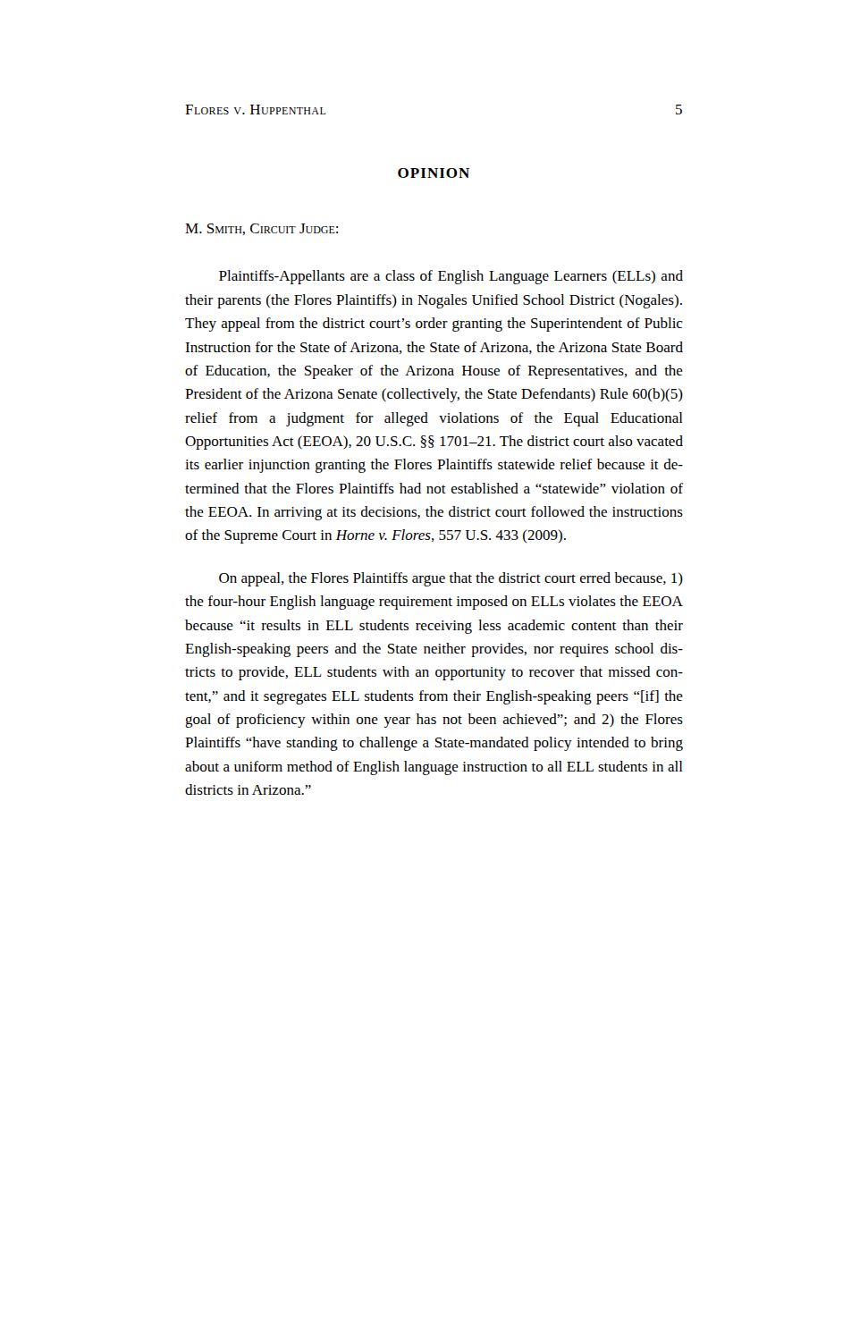Flores v. Huppenthal 5
OPINION
M. Smith, Circuit Judge:
Plaintiffs-Appellants are a class of English Language Learners (ELLs) and their parents (the Flores Plaintiffs) in Nogales Unified School District (Nogales). They appeal from the district court’s order granting the Superintendent of Public Instruction for the State of Arizona, the State of Arizona, the Arizona State Board of Education, the Speaker of the Arizona House of Representatives, and the President of the Arizona Senate (collectively, the State Defendants) Rule 60(b)(5) relief from a judgment for alleged violations of the Equal Educational Opportunities Act (EEOA), 20 U.S.C. §§ 1701–21. The district court also vacated its earlier injunction granting the Flores Plaintiffs statewide relief because it determined that the Flores Plaintiffs had not established a “statewide” violation of the EEOA. In arriving at its decisions, the district court followed the instructions of the Supreme Court in Horne v. Flores, 557 U.S. 433 (2009).
On appeal, the Flores Plaintiffs argue that the district court erred because, 1) the four-hour English language requirement imposed on ELLs violates the EEOA because “it results in ELL students receiving less academic content than their English-speaking peers and the State neither provides, nor requires school districts to provide, ELL students with an opportunity to recover that missed content,” and it segregates ELL students from their English-speaking peers “[if] the goal of proficiency within one year has not been achieved”; and 2) the Flores Plaintiffs “have standing to challenge a State-mandated policy intended to bring about a uniform method of English language instruction to all ELL students in all districts in Arizona.”